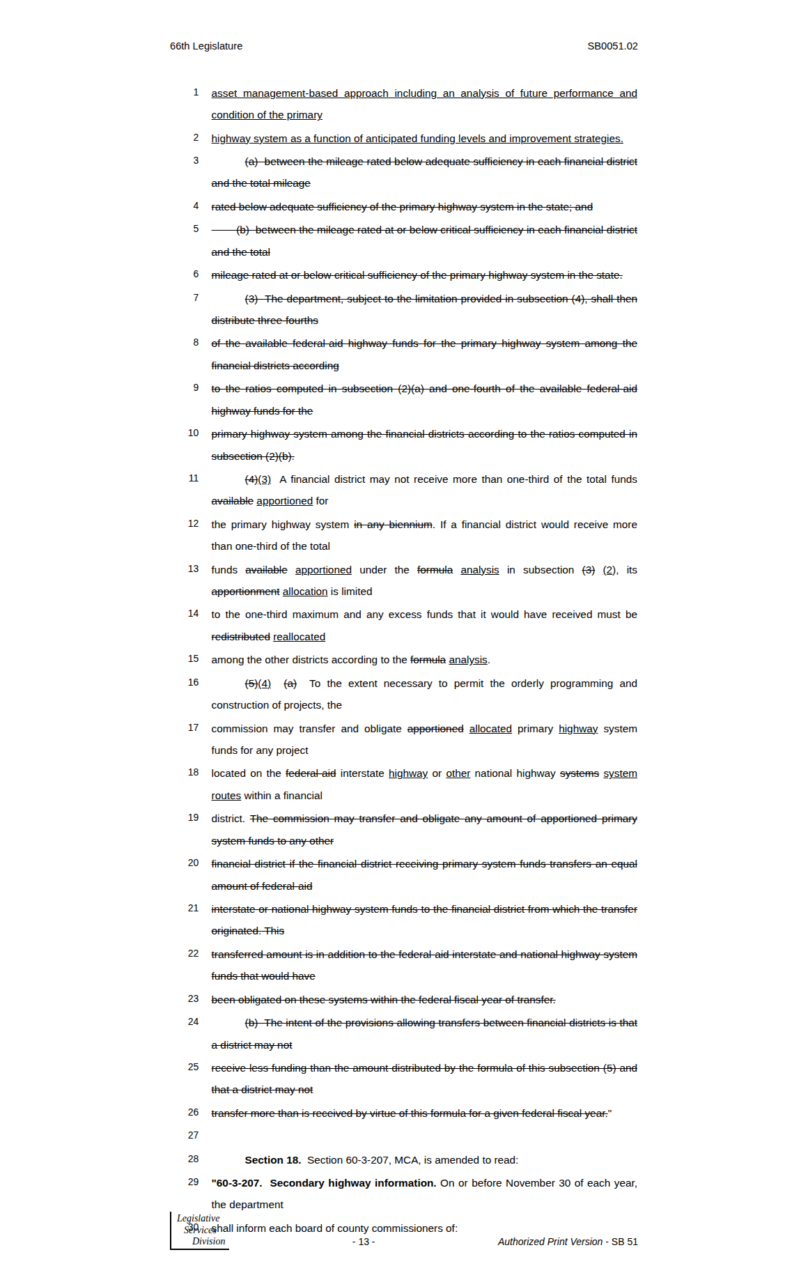66th Legislature
SB0051.02
| 1 | asset management-based approach including an analysis of future performance and condition of the primary |
| 2 | highway system as a function of anticipated funding levels and improvement strategies. |
| 3 | (a) between the mileage rated below adequate sufficiency in each financial district and the total mileage |
| 4 | rated below adequate sufficiency of the primary highway system in the state; and |
| 5 | (b) between the mileage rated at or below critical sufficiency in each financial district and the total |
| 6 | mileage rated at or below critical sufficiency of the primary highway system in the state. |
| 7 | (3) The department, subject to the limitation provided in subsection (4), shall then distribute three-fourths |
| 8 | of the available federal-aid highway funds for the primary highway system among the financial districts according |
| 9 | to the ratios computed in subsection (2)(a) and one-fourth of the available federal-aid highway funds for the |
| 10 | primary highway system among the financial districts according to the ratios computed in subsection (2)(b). |
| 11 | (4) (3) A financial district may not receive more than one-third of the total funds available apportioned for |
| 12 | the primary highway system in any biennium . If a financial district would receive more than one-third of the total |
| 13 | funds available apportioned under the formula analysis in subsection (3) (2) , its apportionment allocation is limited |
| 14 | to the one-third maximum and any excess funds that it would have received must be redistributed reallocated |
| 15 | among the other districts according to the formula analysis . |
| 16 | (5) (4) (a) To the extent necessary to permit the orderly programming and construction of projects, the |
| 17 | commission may transfer and obligate apportioned allocated primary highway system funds for any project |
| 18 | located on the federal-aid interstate highway or other national highway systems system routes within a financial |
| 19 | district. The commission may transfer and obligate any amount of apportioned primary system funds to any other |
| 20 | financial district if the financial district receiving primary system funds transfers an equal amount of federal-aid |
| 21 | interstate or national highway system funds to the financial district from which the transfer originated. This |
| 22 | transferred amount is in addition to the federal-aid interstate and national highway system funds that would have |
| 23 | been obligated on these systems within the federal fiscal year of transfer. |
| 24 | (b) The intent of the provisions allowing transfers between financial districts is that a district may not |
| 25 | receive less funding than the amount distributed by the formula of this subsection (5) and that a district may not |
| 26 | transfer more than is received by virtue of this formula for a given federal fiscal year. " |
| 27 | |
| 28 | Section 18. Section 60-3-207, MCA, is amended to read: |
| 29 | "60-3-207. Secondary highway information. On or before November 30 of each year, the department |
| 30 | shall inform each board of county commissioners of: |
Legislative
Services
Division
- 13 -
Authorized Print Version - SB 51